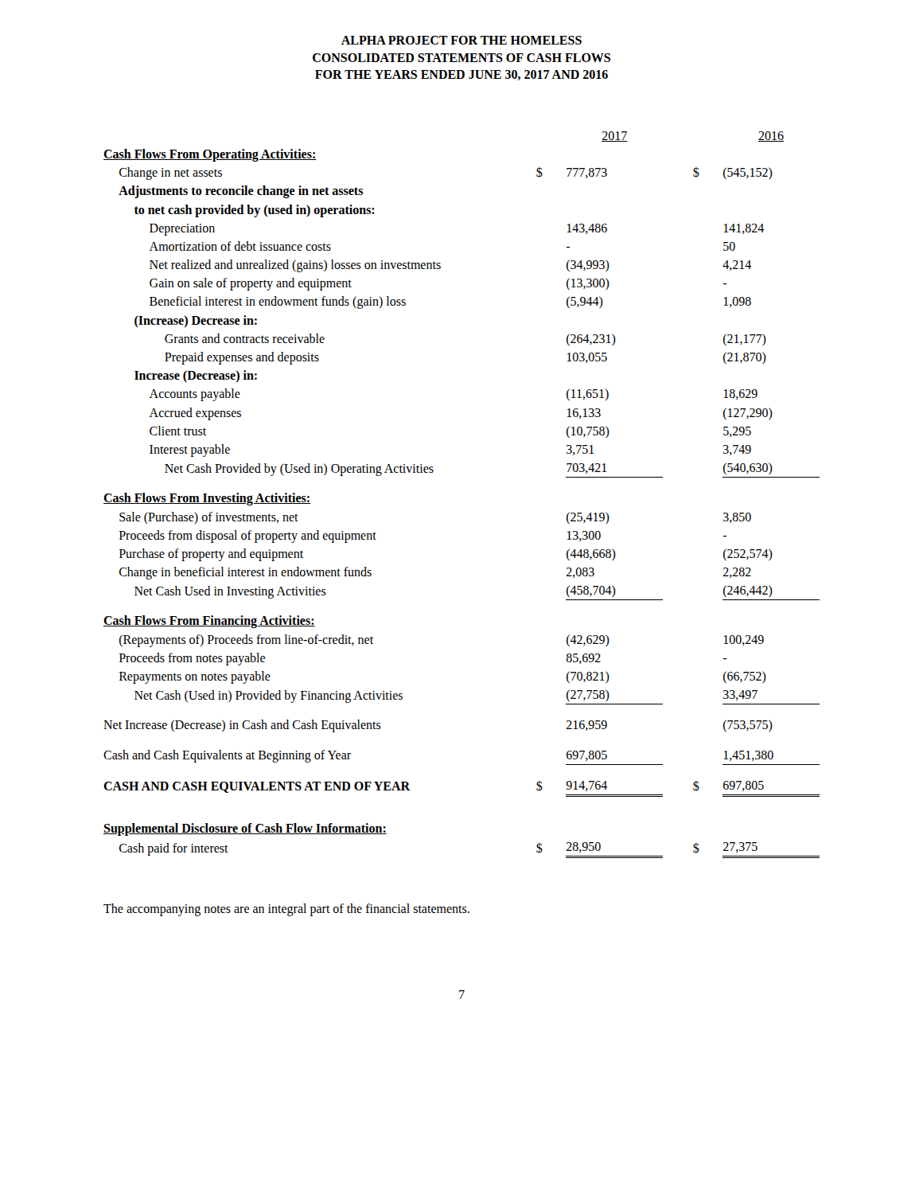ALPHA PROJECT FOR THE HOMELESS
CONSOLIDATED STATEMENTS OF CASH FLOWS
FOR THE YEARS ENDED JUNE 30, 2017 AND 2016
| | | 2017 | | | 2016 |
| Cash Flows From Operating Activities: | | | | | |
| Change in net assets | $ | 777,873 | | $ | (545,152) |
| Adjustments to reconcile change in net assets | | | | | |
| to net cash provided by (used in) operations: | | | | | |
| Depreciation | | 143,486 | | | 141,824 |
| Amortization of debt issuance costs | | - | | | 50 |
| Net realized and unrealized (gains) losses on investments | | (34,993) | | | 4,214 |
| Gain on sale of property and equipment | | (13,300) | | | - |
| Beneficial interest in endowment funds (gain) loss | | (5,944) | | | 1,098 |
| (Increase) Decrease in: | | | | | |
| Grants and contracts receivable | | (264,231) | | | (21,177) |
| Prepaid expenses and deposits | | 103,055 | | | (21,870) |
| Increase (Decrease) in: | | | | | |
| Accounts payable | | (11,651) | | | 18,629 |
| Accrued expenses | | 16,133 | | | (127,290) |
| Client trust | | (10,758) | | | 5,295 |
| Interest payable | | 3,751 | | | 3,749 |
| Net Cash Provided by (Used in) Operating Activities | | 703,421 | | | (540,630) |
| Cash Flows From Investing Activities: | | | | | |
| Sale (Purchase) of investments, net | | (25,419) | | | 3,850 |
| Proceeds from disposal of property and equipment | | 13,300 | | | - |
| Purchase of property and equipment | | (448,668) | | | (252,574) |
| Change in beneficial interest in endowment funds | | 2,083 | | | 2,282 |
| Net Cash Used in Investing Activities | | (458,704) | | | (246,442) |
| Cash Flows From Financing Activities: | | | | | |
| (Repayments of) Proceeds from line-of-credit, net | | (42,629) | | | 100,249 |
| Proceeds from notes payable | | 85,692 | | | - |
| Repayments on notes payable | | (70,821) | | | (66,752) |
| Net Cash (Used in) Provided by Financing Activities | | (27,758) | | | 33,497 |
| Net Increase (Decrease) in Cash and Cash Equivalents | | 216,959 | | | (753,575) |
| Cash and Cash Equivalents at Beginning of Year | | 697,805 | | | 1,451,380 |
| CASH AND CASH EQUIVALENTS AT END OF YEAR | $ | 914,764 | | $ | 697,805 |
| Supplemental Disclosure of Cash Flow Information: | | | | | |
| Cash paid for interest | $ | 28,950 | | $ | 27,375 |
The accompanying notes are an integral part of the financial statements.
7